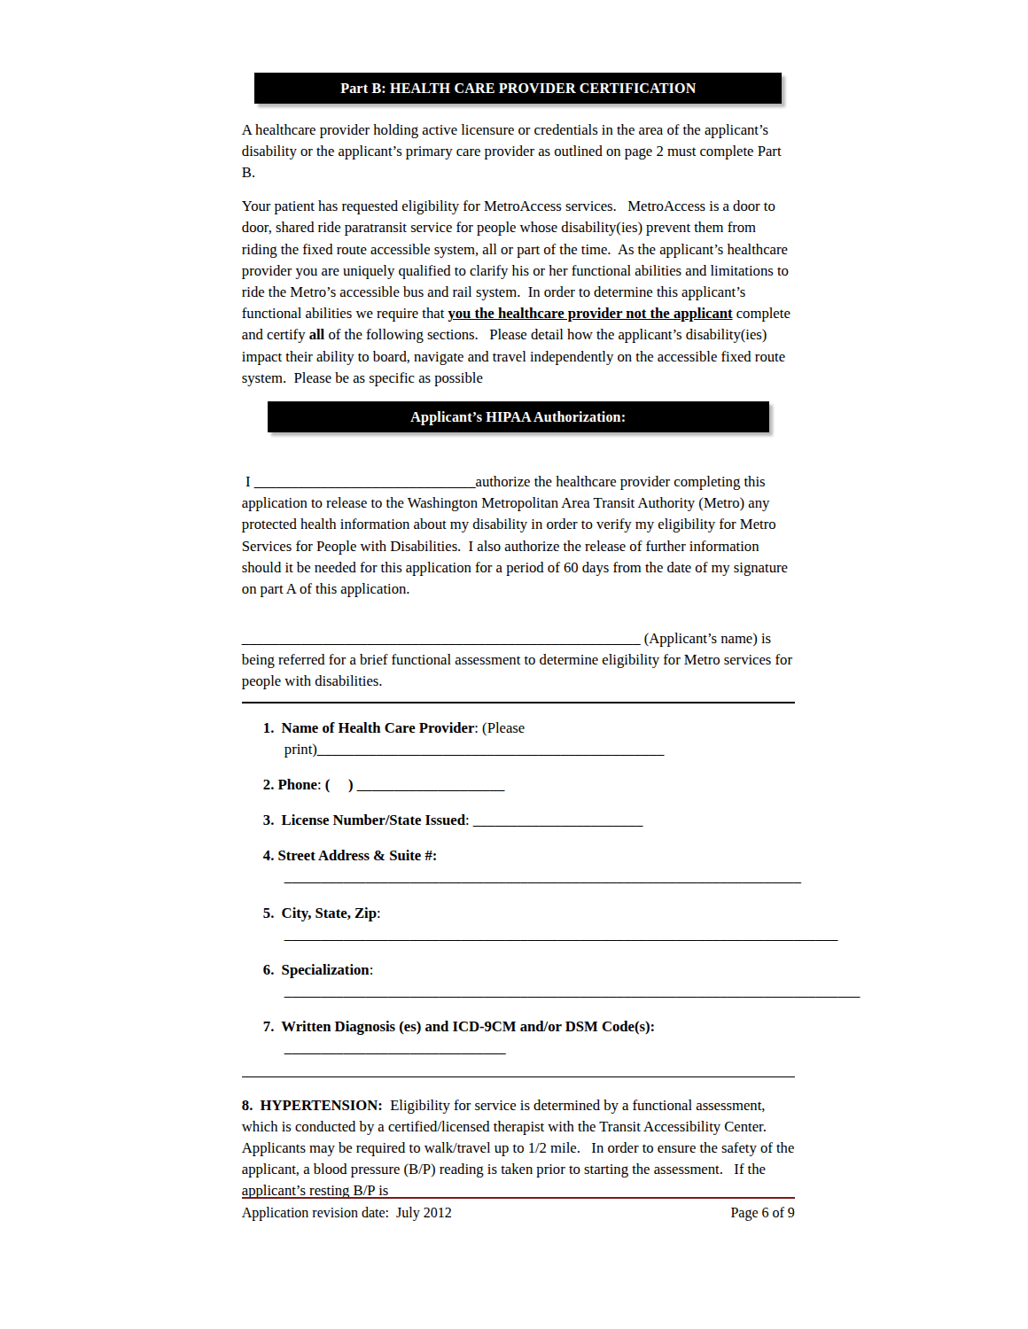Part B: HEALTH CARE PROVIDER CERTIFICATION
A healthcare provider holding active licensure or credentials in the area of the applicant’s disability or the applicant’s primary care provider as outlined on page 2 must complete Part B.
Your patient has requested eligibility for MetroAccess services. MetroAccess is a door to door, shared ride paratransit service for people whose disability(ies) prevent them from riding the fixed route accessible system, all or part of the time. As the applicant’s healthcare provider you are uniquely qualified to clarify his or her functional abilities and limitations to ride the Metro’s accessible bus and rail system. In order to determine this applicant’s functional abilities we require that you the healthcare provider not the applicant complete and certify all of the following sections. Please detail how the applicant’s disability(ies) impact their ability to board, navigate and travel independently on the accessible fixed route system. Please be as specific as possible
Applicant’s HIPAA Authorization:
I ______________________________authorize the healthcare provider completing this application to release to the Washington Metropolitan Area Transit Authority (Metro) any protected health information about my disability in order to verify my eligibility for Metro Services for People with Disabilities. I also authorize the release of further information should it be needed for this application for a period of 60 days from the date of my signature on part A of this application.
______________________________________________________ (Applicant’s name) is being referred for a brief functional assessment to determine eligibility for Metro services for people with disabilities.
1. Name of Health Care Provider: (Please print)_______________________________________________
2. Phone: ( ) ____________________
3. License Number/State Issued: _______________________
4. Street Address & Suite #: ______________________________________________________________________
5. City, State, Zip: ___________________________________________________________________________
6. Specialization: ______________________________________________________________________________
7. Written Diagnosis (es) and ICD-9CM and/or DSM Code(s): ______________________________
8. HYPERTENSION: Eligibility for service is determined by a functional assessment, which is conducted by a certified/licensed therapist with the Transit Accessibility Center. Applicants may be required to walk/travel up to 1/2 mile. In order to ensure the safety of the applicant, a blood pressure (B/P) reading is taken prior to starting the assessment. If the applicant’s resting B/P is
Application revision date: July 2012 Page 6 of 9